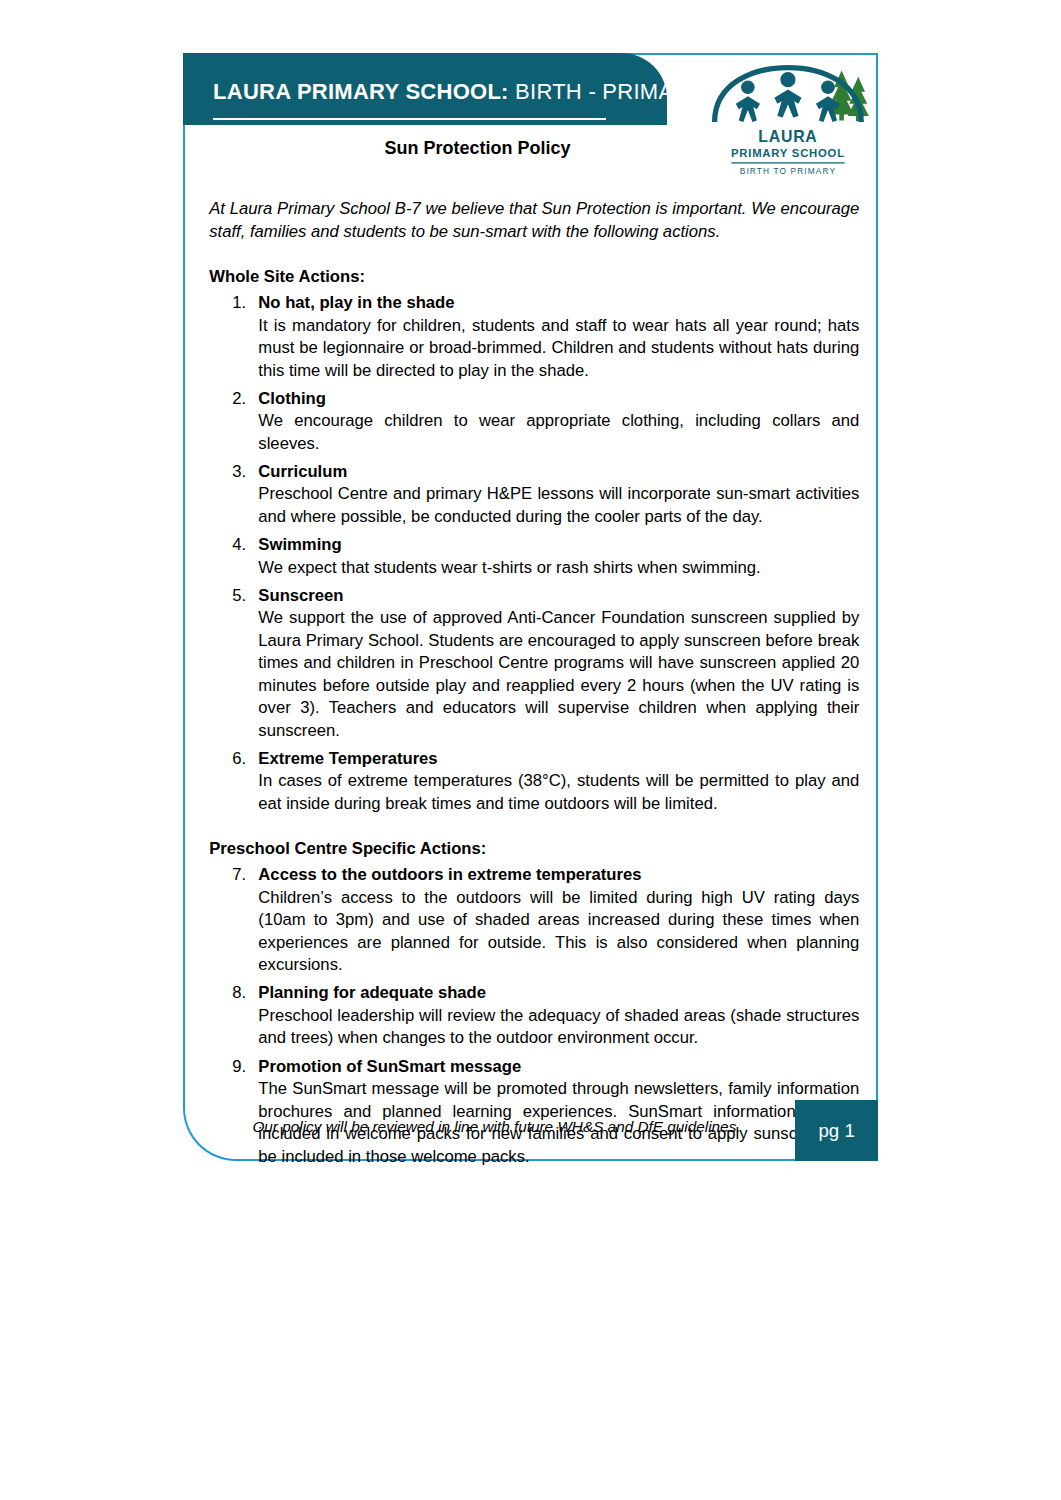LAURA PRIMARY SCHOOL: BIRTH - PRIMARY
LAURA PRIMARY SCHOOL BIRTH TO PRIMARY
Sun Protection Policy
At Laura Primary School B-7 we believe that Sun Protection is important. We encourage staff, families and students to be sun-smart with the following actions.
Whole Site Actions:
No hat, play in the shade It is mandatory for children, students and staff to wear hats all year round; hats must be legionnaire or broad-brimmed. Children and students without hats during this time will be directed to play in the shade.
Clothing We encourage children to wear appropriate clothing, including collars and sleeves.
Curriculum Preschool Centre and primary H&PE lessons will incorporate sun-smart activities and where possible, be conducted during the cooler parts of the day.
Swimming We expect that students wear t-shirts or rash shirts when swimming.
Sunscreen We support the use of approved Anti-Cancer Foundation sunscreen supplied by Laura Primary School. Students are encouraged to apply sunscreen before break times and children in Preschool Centre programs will have sunscreen applied 20 minutes before outside play and reapplied every 2 hours (when the UV rating is over 3). Teachers and educators will supervise children when applying their sunscreen.
Extreme Temperatures In cases of extreme temperatures (38°C), students will be permitted to play and eat inside during break times and time outdoors will be limited.
Preschool Centre Specific Actions:
Access to the outdoors in extreme temperatures Children’s access to the outdoors will be limited during high UV rating days (10am to 3pm) and use of shaded areas increased during these times when experiences are planned for outside. This is also considered when planning excursions.
Planning for adequate shade Preschool leadership will review the adequacy of shaded areas (shade structures and trees) when changes to the outdoor environment occur.
Promotion of SunSmart message The SunSmart message will be promoted through newsletters, family information brochures and planned learning experiences. SunSmart information will be included in welcome packs for new families and consent to apply sunscreen will be included in those welcome packs.
Our policy will be reviewed in line with future WH&S and DfE guidelines.
pg 1